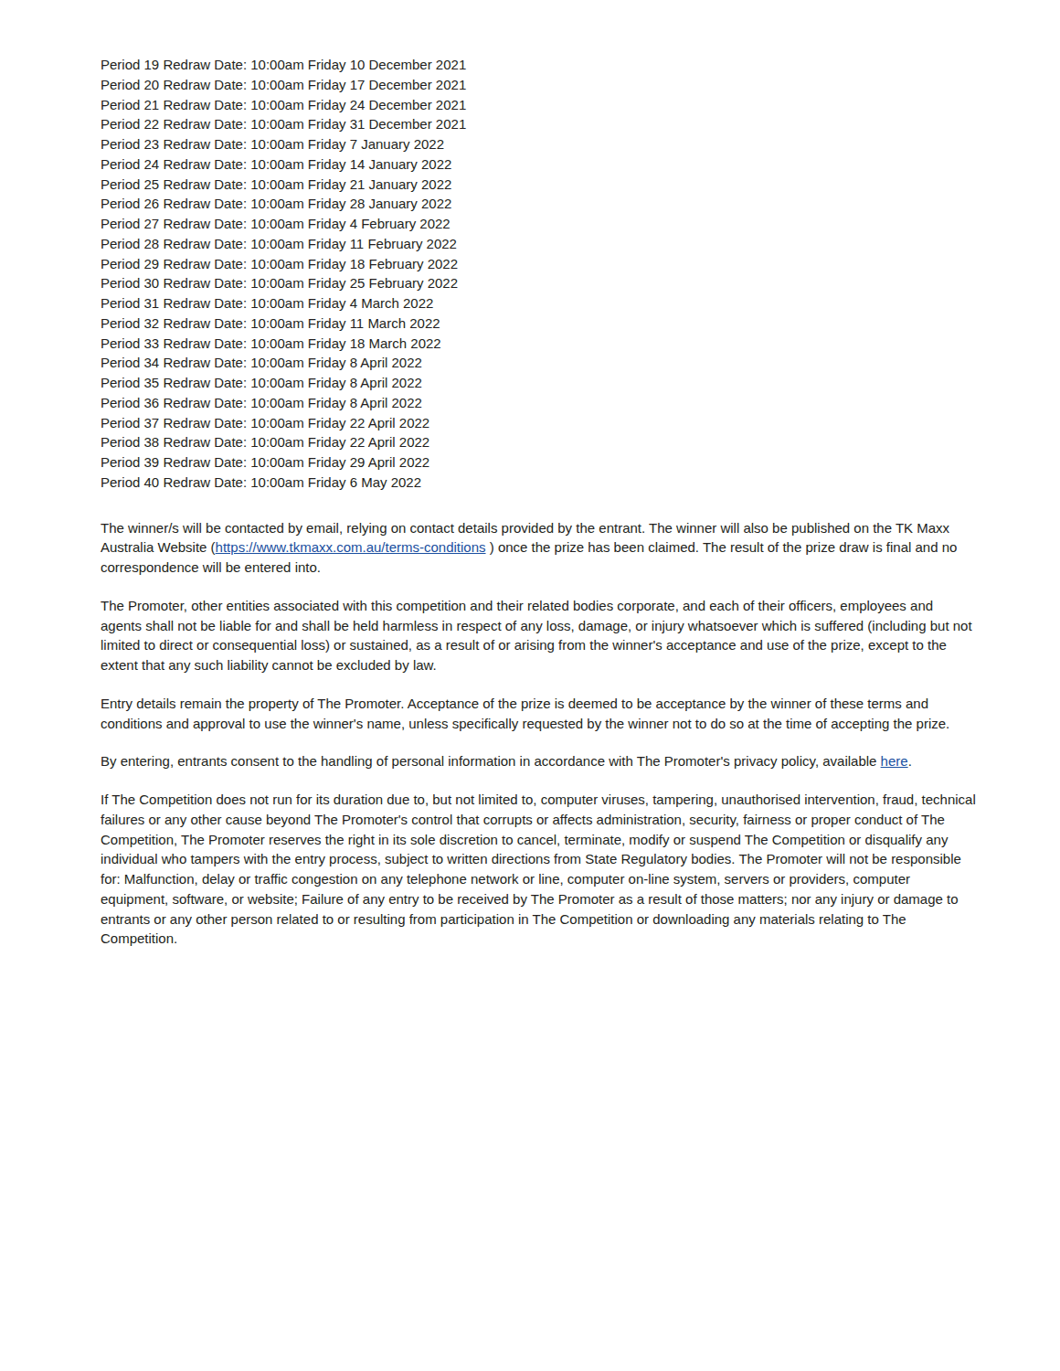Period 19 Redraw Date: 10:00am Friday 10 December 2021
Period 20 Redraw Date: 10:00am Friday 17 December 2021
Period 21 Redraw Date: 10:00am Friday 24 December 2021
Period 22 Redraw Date: 10:00am Friday 31 December 2021
Period 23 Redraw Date: 10:00am Friday 7 January 2022
Period 24 Redraw Date: 10:00am Friday 14 January 2022
Period 25 Redraw Date: 10:00am Friday 21 January 2022
Period 26 Redraw Date: 10:00am Friday 28 January 2022
Period 27 Redraw Date: 10:00am Friday 4 February 2022
Period 28 Redraw Date: 10:00am Friday 11 February 2022
Period 29 Redraw Date: 10:00am Friday 18 February 2022
Period 30 Redraw Date: 10:00am Friday 25 February 2022
Period 31 Redraw Date: 10:00am Friday 4 March 2022
Period 32 Redraw Date: 10:00am Friday 11 March 2022
Period 33 Redraw Date: 10:00am Friday 18 March 2022
Period 34 Redraw Date: 10:00am Friday 8 April 2022
Period 35 Redraw Date: 10:00am Friday 8 April 2022
Period 36 Redraw Date: 10:00am Friday 8 April 2022
Period 37 Redraw Date: 10:00am Friday 22 April 2022
Period 38 Redraw Date: 10:00am Friday 22 April 2022
Period 39 Redraw Date: 10:00am Friday 29 April 2022
Period 40 Redraw Date: 10:00am Friday 6 May 2022
The winner/s will be contacted by email, relying on contact details provided by the entrant. The winner will also be published on the TK Maxx Australia Website (https://www.tkmaxx.com.au/terms-conditions ) once the prize has been claimed. The result of the prize draw is final and no correspondence will be entered into.
The Promoter, other entities associated with this competition and their related bodies corporate, and each of their officers, employees and agents shall not be liable for and shall be held harmless in respect of any loss, damage, or injury whatsoever which is suffered (including but not limited to direct or consequential loss) or sustained, as a result of or arising from the winner's acceptance and use of the prize, except to the extent that any such liability cannot be excluded by law.
Entry details remain the property of The Promoter. Acceptance of the prize is deemed to be acceptance by the winner of these terms and conditions and approval to use the winner's name, unless specifically requested by the winner not to do so at the time of accepting the prize.
By entering, entrants consent to the handling of personal information in accordance with The Promoter's privacy policy, available here.
If The Competition does not run for its duration due to, but not limited to, computer viruses, tampering, unauthorised intervention, fraud, technical failures or any other cause beyond The Promoter's control that corrupts or affects administration, security, fairness or proper conduct of The Competition, The Promoter reserves the right in its sole discretion to cancel, terminate, modify or suspend The Competition or disqualify any individual who tampers with the entry process, subject to written directions from State Regulatory bodies. The Promoter will not be responsible for: Malfunction, delay or traffic congestion on any telephone network or line, computer on-line system, servers or providers, computer equipment, software, or website; Failure of any entry to be received by The Promoter as a result of those matters; nor any injury or damage to entrants or any other person related to or resulting from participation in The Competition or downloading any materials relating to The Competition.